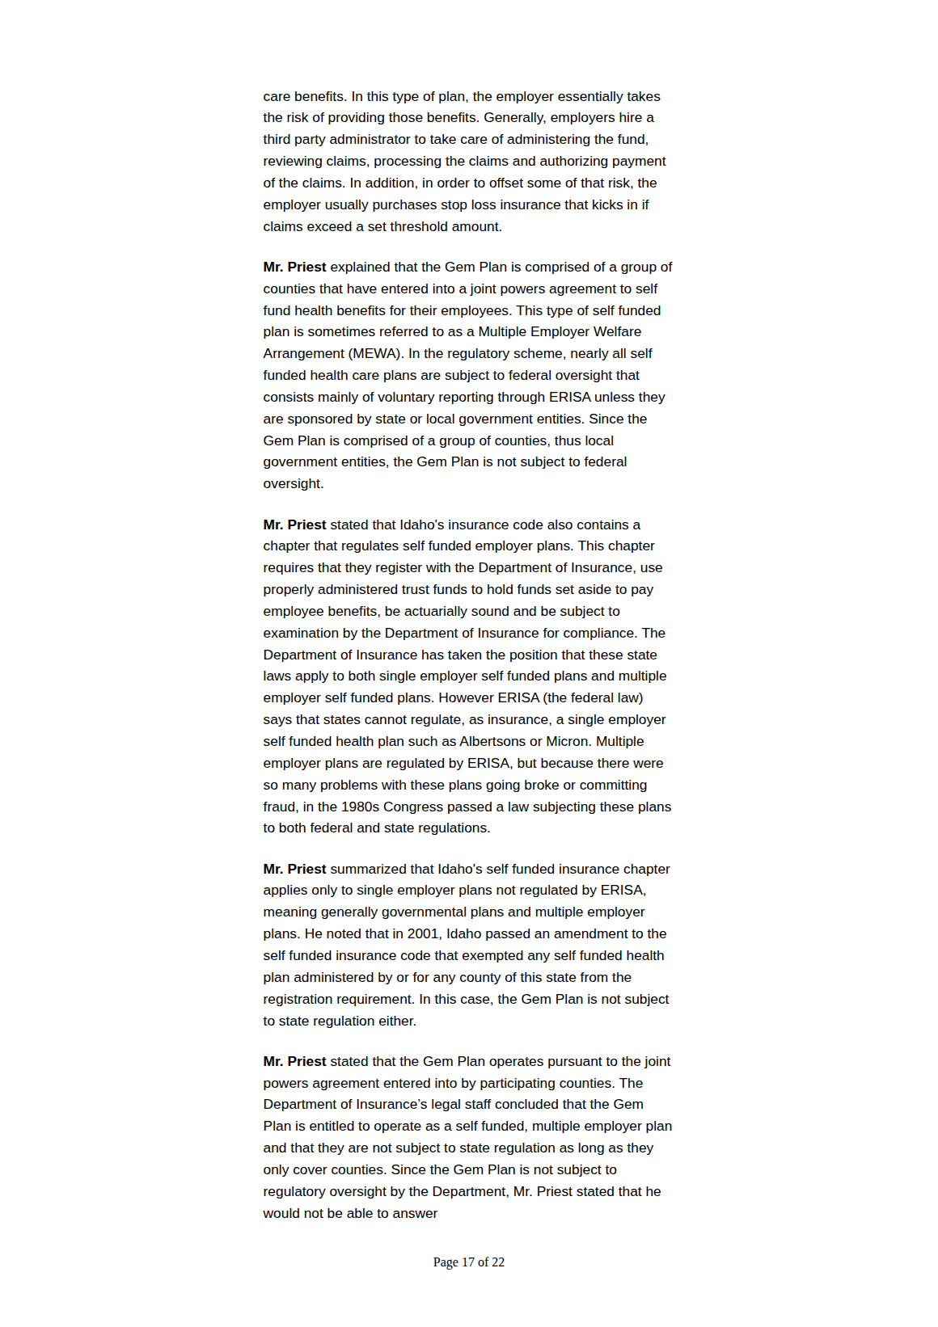care benefits. In this type of plan, the employer essentially takes the risk of providing those benefits. Generally, employers hire a third party administrator to take care of administering the fund, reviewing claims, processing the claims and authorizing payment of the claims. In addition, in order to offset some of that risk, the employer usually purchases stop loss insurance that kicks in if claims exceed a set threshold amount.
Mr. Priest explained that the Gem Plan is comprised of a group of counties that have entered into a joint powers agreement to self fund health benefits for their employees. This type of self funded plan is sometimes referred to as a Multiple Employer Welfare Arrangement (MEWA). In the regulatory scheme, nearly all self funded health care plans are subject to federal oversight that consists mainly of voluntary reporting through ERISA unless they are sponsored by state or local government entities. Since the Gem Plan is comprised of a group of counties, thus local government entities, the Gem Plan is not subject to federal oversight.
Mr. Priest stated that Idaho's insurance code also contains a chapter that regulates self funded employer plans. This chapter requires that they register with the Department of Insurance, use properly administered trust funds to hold funds set aside to pay employee benefits, be actuarially sound and be subject to examination by the Department of Insurance for compliance. The Department of Insurance has taken the position that these state laws apply to both single employer self funded plans and multiple employer self funded plans. However ERISA (the federal law) says that states cannot regulate, as insurance, a single employer self funded health plan such as Albertsons or Micron. Multiple employer plans are regulated by ERISA, but because there were so many problems with these plans going broke or committing fraud, in the 1980s Congress passed a law subjecting these plans to both federal and state regulations.
Mr. Priest summarized that Idaho's self funded insurance chapter applies only to single employer plans not regulated by ERISA, meaning generally governmental plans and multiple employer plans. He noted that in 2001, Idaho passed an amendment to the self funded insurance code that exempted any self funded health plan administered by or for any county of this state from the registration requirement. In this case, the Gem Plan is not subject to state regulation either.
Mr. Priest stated that the Gem Plan operates pursuant to the joint powers agreement entered into by participating counties. The Department of Insurance’s legal staff concluded that the Gem Plan is entitled to operate as a self funded, multiple employer plan and that they are not subject to state regulation as long as they only cover counties. Since the Gem Plan is not subject to regulatory oversight by the Department, Mr. Priest stated that he would not be able to answer
Page 17 of 22